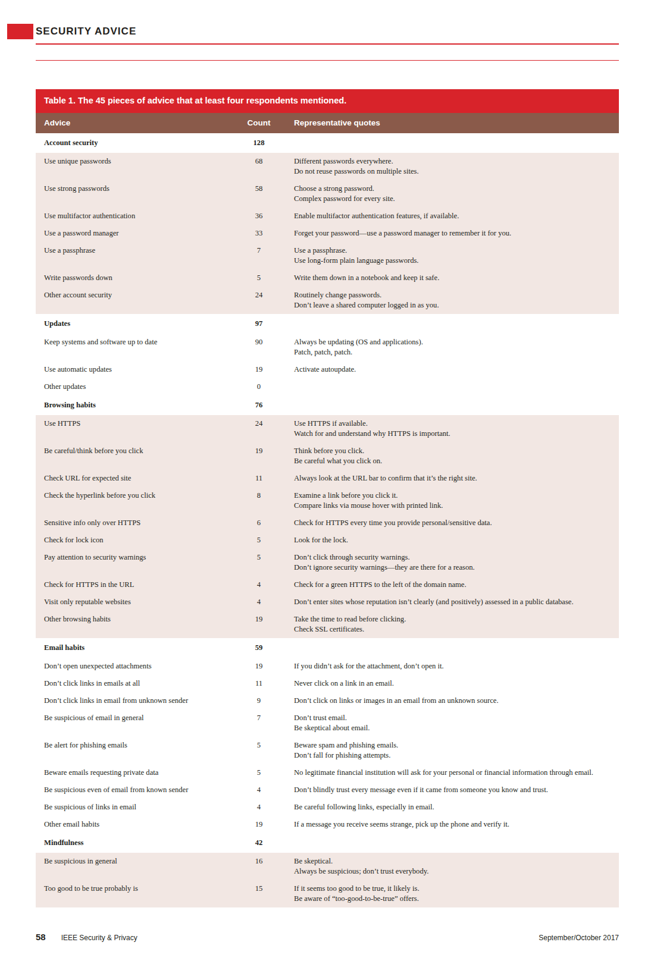Security Advice
Table 1. The 45 pieces of advice that at least four respondents mentioned.
| Advice | Count | Representative quotes |
| --- | --- | --- |
| Account security | 128 | |
| Use unique passwords | 68 | Different passwords everywhere. Do not reuse passwords on multiple sites. |
| Use strong passwords | 58 | Choose a strong password. Complex password for every site. |
| Use multifactor authentication | 36 | Enable multifactor authentication features, if available. |
| Use a password manager | 33 | Forget your password—use a password manager to remember it for you. |
| Use a passphrase | 7 | Use a passphrase. Use long-form plain language passwords. |
| Write passwords down | 5 | Write them down in a notebook and keep it safe. |
| Other account security | 24 | Routinely change passwords. Don’t leave a shared computer logged in as you. |
| Updates | 97 | |
| Keep systems and software up to date | 90 | Always be updating (OS and applications). Patch, patch, patch. |
| Use automatic updates | 19 | Activate autoupdate. |
| Other updates | 0 | |
| Browsing habits | 76 | |
| Use HTTPS | 24 | Use HTTPS if available. Watch for and understand why HTTPS is important. |
| Be careful/think before you click | 19 | Think before you click. Be careful what you click on. |
| Check URL for expected site | 11 | Always look at the URL bar to confirm that it’s the right site. |
| Check the hyperlink before you click | 8 | Examine a link before you click it. Compare links via mouse hover with printed link. |
| Sensitive info only over HTTPS | 6 | Check for HTTPS every time you provide personal/sensitive data. |
| Check for lock icon | 5 | Look for the lock. |
| Pay attention to security warnings | 5 | Don’t click through security warnings. Don’t ignore security warnings—they are there for a reason. |
| Check for HTTPS in the URL | 4 | Check for a green HTTPS to the left of the domain name. |
| Visit only reputable websites | 4 | Don’t enter sites whose reputation isn’t clearly (and positively) assessed in a public database. |
| Other browsing habits | 19 | Take the time to read before clicking. Check SSL certificates. |
| Email habits | 59 | |
| Don’t open unexpected attachments | 19 | If you didn’t ask for the attachment, don’t open it. |
| Don’t click links in emails at all | 11 | Never click on a link in an email. |
| Don’t click links in email from unknown sender | 9 | Don’t click on links or images in an email from an unknown source. |
| Be suspicious of email in general | 7 | Don’t trust email. Be skeptical about email. |
| Be alert for phishing emails | 5 | Beware spam and phishing emails. Don’t fall for phishing attempts. |
| Beware emails requesting private data | 5 | No legitimate financial institution will ask for your personal or financial information through email. |
| Be suspicious even of email from known sender | 4 | Don’t blindly trust every message even if it came from someone you know and trust. |
| Be suspicious of links in email | 4 | Be careful following links, especially in email. |
| Other email habits | 19 | If a message you receive seems strange, pick up the phone and verify it. |
| Mindfulness | 42 | |
| Be suspicious in general | 16 | Be skeptical. Always be suspicious; don’t trust everybody. |
| Too good to be true probably is | 15 | If it seems too good to be true, it likely is. Be aware of “too-good-to-be-true” offers. |
58 IEEE Security & Privacy September/October 2017